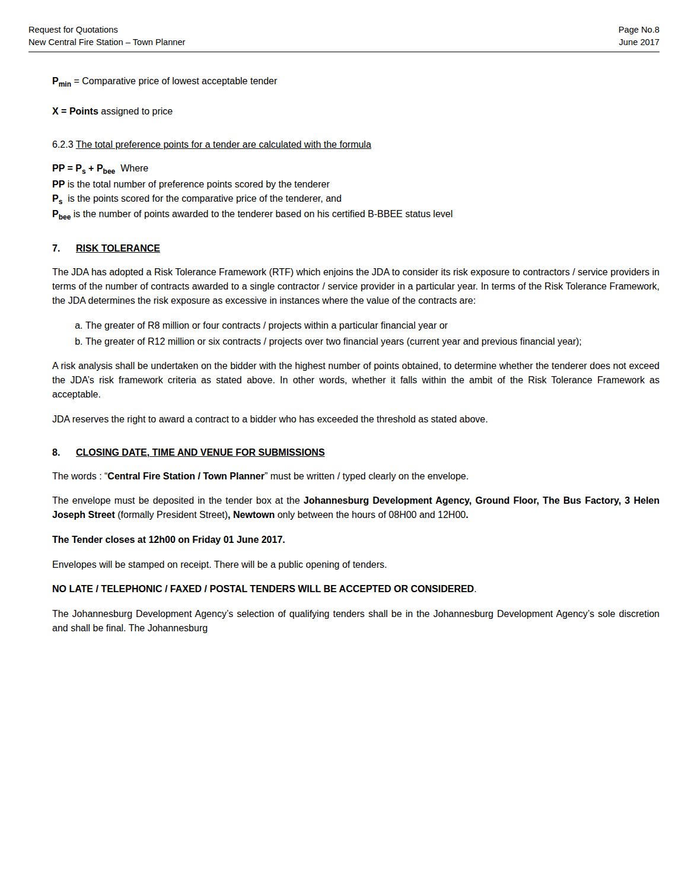Request for Quotations
New Central Fire Station – Town Planner
Page No.8
June 2017
Pmin = Comparative price of lowest acceptable tender
X = Points assigned to price
6.2.3 The total preference points for a tender are calculated with the formula
PP = Ps + Pbee Where
PP is the total number of preference points scored by the tenderer
Ps is the points scored for the comparative price of the tenderer, and
Pbee is the number of points awarded to the tenderer based on his certified B-BBEE status level
7. RISK TOLERANCE
The JDA has adopted a Risk Tolerance Framework (RTF) which enjoins the JDA to consider its risk exposure to contractors / service providers in terms of the number of contracts awarded to a single contractor / service provider in a particular year. In terms of the Risk Tolerance Framework, the JDA determines the risk exposure as excessive in instances where the value of the contracts are:
The greater of R8 million or four contracts / projects within a particular financial year or
The greater of R12 million or six contracts / projects over two financial years (current year and previous financial year);
A risk analysis shall be undertaken on the bidder with the highest number of points obtained, to determine whether the tenderer does not exceed the JDA’s risk framework criteria as stated above. In other words, whether it falls within the ambit of the Risk Tolerance Framework as acceptable.
JDA reserves the right to award a contract to a bidder who has exceeded the threshold as stated above.
8. CLOSING DATE, TIME AND VENUE FOR SUBMISSIONS
The words : “Central Fire Station / Town Planner” must be written / typed clearly on the envelope.
The envelope must be deposited in the tender box at the Johannesburg Development Agency, Ground Floor, The Bus Factory, 3 Helen Joseph Street (formally President Street), Newtown only between the hours of 08H00 and 12H00.
The Tender closes at 12h00 on Friday 01 June 2017.
Envelopes will be stamped on receipt. There will be a public opening of tenders.
NO LATE / TELEPHONIC / FAXED / POSTAL TENDERS WILL BE ACCEPTED OR CONSIDERED.
The Johannesburg Development Agency’s selection of qualifying tenders shall be in the Johannesburg Development Agency’s sole discretion and shall be final. The Johannesburg